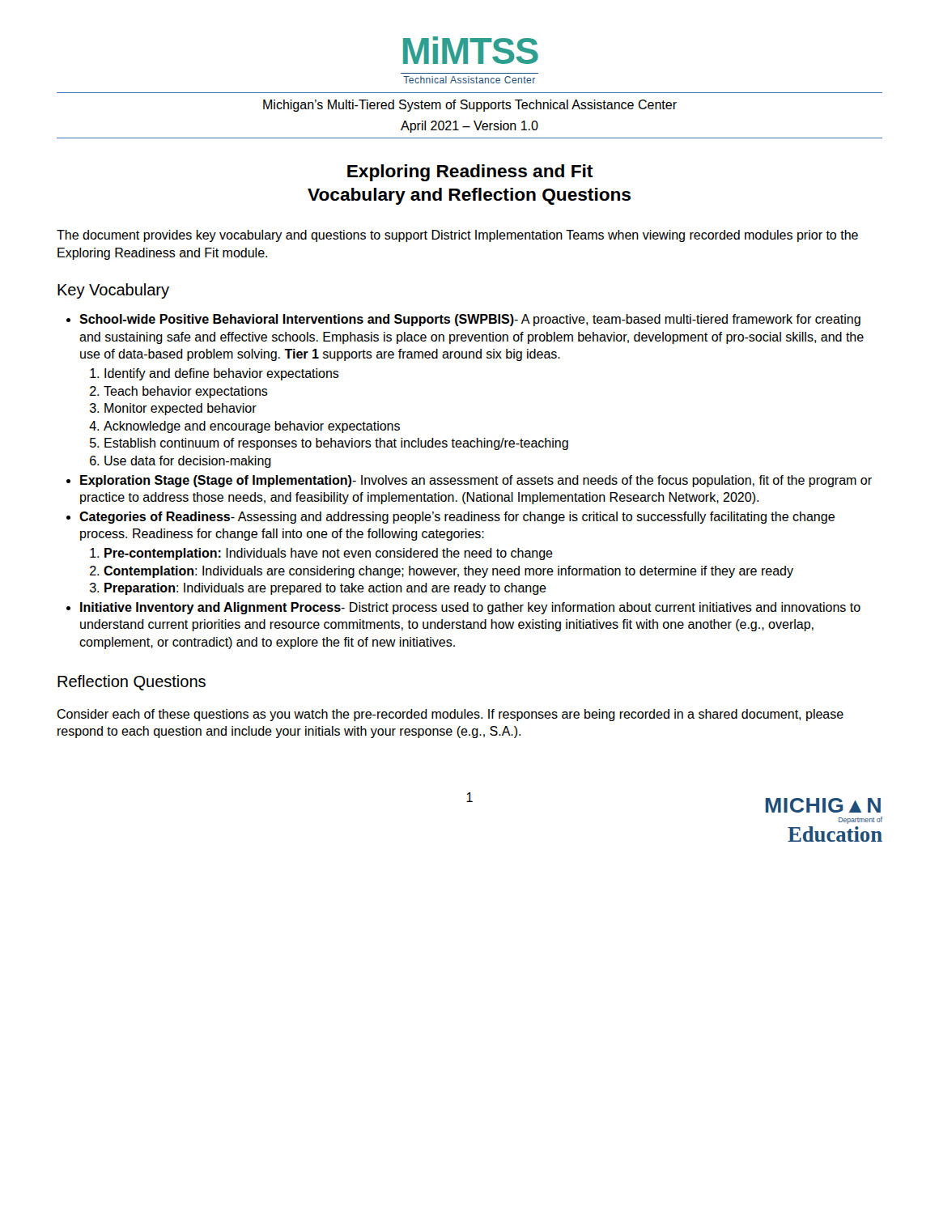MiMTSS
Technical Assistance Center
Michigan’s Multi-Tiered System of Supports Technical Assistance Center
April 2021 – Version 1.0
Exploring Readiness and Fit
Vocabulary and Reflection Questions
The document provides key vocabulary and questions to support District Implementation Teams when viewing recorded modules prior to the Exploring Readiness and Fit module.
Key Vocabulary
School-wide Positive Behavioral Interventions and Supports (SWPBIS)- A proactive, team-based multi-tiered framework for creating and sustaining safe and effective schools. Emphasis is place on prevention of problem behavior, development of pro-social skills, and the use of data-based problem solving. Tier 1 supports are framed around six big ideas.
Identify and define behavior expectations
Teach behavior expectations
Monitor expected behavior
Acknowledge and encourage behavior expectations
Establish continuum of responses to behaviors that includes teaching/re-teaching
Use data for decision-making
Exploration Stage (Stage of Implementation)- Involves an assessment of assets and needs of the focus population, fit of the program or practice to address those needs, and feasibility of implementation. (National Implementation Research Network, 2020).
Categories of Readiness- Assessing and addressing people’s readiness for change is critical to successfully facilitating the change process. Readiness for change fall into one of the following categories:
Pre-contemplation: Individuals have not even considered the need to change
Contemplation: Individuals are considering change; however, they need more information to determine if they are ready
Preparation: Individuals are prepared to take action and are ready to change
Initiative Inventory and Alignment Process- District process used to gather key information about current initiatives and innovations to understand current priorities and resource commitments, to understand how existing initiatives fit with one another (e.g., overlap, complement, or contradict) and to explore the fit of new initiatives.
Reflection Questions
Consider each of these questions as you watch the pre-recorded modules. If responses are being recorded in a shared document, please respond to each question and include your initials with your response (e.g., S.A.).
1
MICHIG▲N Department of Education